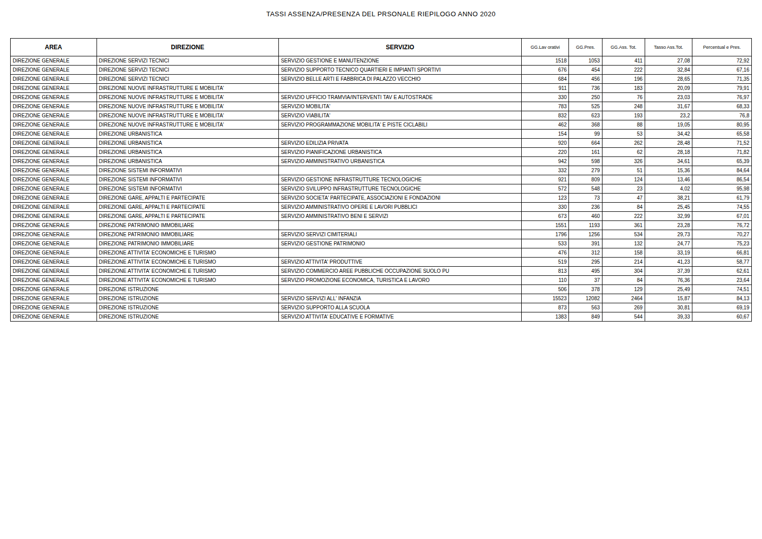TASSI ASSENZA/PRESENZA DEL PRSONALE RIEPILOGO ANNO 2020
| AREA | DIREZIONE | SERVIZIO | GG.Lav orativi | GG.Pres. | GG.Ass. Tot. | Tasso Ass.Tot. | Percentual e Pres. |
| --- | --- | --- | --- | --- | --- | --- | --- |
| DIREZIONE GENERALE | DIREZIONE SERVIZI TECNICI | SERVIZIO GESTIONE E MANUTENZIONE | 1518 | 1053 | 411 | 27,08 | 72,92 |
| DIREZIONE GENERALE | DIREZIONE SERVIZI TECNICI | SERVIZIO SUPPORTO TECNICO QUARTIERI E IMPIANTI SPORTIVI | 676 | 454 | 222 | 32,84 | 67,16 |
| DIREZIONE GENERALE | DIREZIONE SERVIZI TECNICI | SERVIZIO BELLE ARTI E FABBRICA DI PALAZZO VECCHIO | 684 | 456 | 196 | 28,65 | 71,35 |
| DIREZIONE GENERALE | DIREZIONE NUOVE INFRASTRUTTURE E MOBILITA' | | 911 | 736 | 183 | 20,09 | 79,91 |
| DIREZIONE GENERALE | DIREZIONE NUOVE INFRASTRUTTURE E MOBILITA' | SERVIZIO UFFICIO TRAMVIA/INTERVENTI TAV E AUTOSTRADE | 330 | 250 | 76 | 23,03 | 76,97 |
| DIREZIONE GENERALE | DIREZIONE NUOVE INFRASTRUTTURE E MOBILITA' | SERVIZIO MOBILITA' | 783 | 525 | 248 | 31,67 | 68,33 |
| DIREZIONE GENERALE | DIREZIONE NUOVE INFRASTRUTTURE E MOBILITA' | SERVIZIO VIABILITA' | 832 | 623 | 193 | 23,2 | 76,8 |
| DIREZIONE GENERALE | DIREZIONE NUOVE INFRASTRUTTURE E MOBILITA' | SERVIZIO PROGRAMMAZIONE MOBILITA' E PISTE CICLABILI | 462 | 368 | 88 | 19,05 | 80,95 |
| DIREZIONE GENERALE | DIREZIONE URBANISTICA | | 154 | 99 | 53 | 34,42 | 65,58 |
| DIREZIONE GENERALE | DIREZIONE URBANISTICA | SERVIZIO EDILIZIA PRIVATA | 920 | 664 | 262 | 28,48 | 71,52 |
| DIREZIONE GENERALE | DIREZIONE URBANISTICA | SERVIZIO PIANIFICAZIONE URBANISTICA | 220 | 161 | 62 | 28,18 | 71,82 |
| DIREZIONE GENERALE | DIREZIONE URBANISTICA | SERVIZIO AMMINISTRATIVO URBANISTICA | 942 | 598 | 326 | 34,61 | 65,39 |
| DIREZIONE GENERALE | DIREZIONE SISTEMI INFORMATIVI | | 332 | 279 | 51 | 15,36 | 84,64 |
| DIREZIONE GENERALE | DIREZIONE SISTEMI INFORMATIVI | SERVIZIO GESTIONE INFRASTRUTTURE TECNOLOGICHE | 921 | 809 | 124 | 13,46 | 86,54 |
| DIREZIONE GENERALE | DIREZIONE SISTEMI INFORMATIVI | SERVIZIO SVILUPPO INFRASTRUTTURE TECNOLOGICHE | 572 | 548 | 23 | 4,02 | 95,98 |
| DIREZIONE GENERALE | DIREZIONE GARE, APPALTI E PARTECIPATE | SERVIZIO SOCIETA' PARTECIPATE, ASSOCIAZIONI E FONDAZIONI | 123 | 73 | 47 | 38,21 | 61,79 |
| DIREZIONE GENERALE | DIREZIONE GARE, APPALTI E PARTECIPATE | SERVIZIO AMMINISTRATIVO OPERE E LAVORI PUBBLICI | 330 | 236 | 84 | 25,45 | 74,55 |
| DIREZIONE GENERALE | DIREZIONE GARE, APPALTI E PARTECIPATE | SERVIZIO AMMINISTRATIVO BENI E SERVIZI | 673 | 460 | 222 | 32,99 | 67,01 |
| DIREZIONE GENERALE | DIREZIONE PATRIMONIO IMMOBILIARE | | 1551 | 1193 | 361 | 23,28 | 76,72 |
| DIREZIONE GENERALE | DIREZIONE PATRIMONIO IMMOBILIARE | SERVIZIO SERVIZI CIMITERIALI | 1796 | 1256 | 534 | 29,73 | 70,27 |
| DIREZIONE GENERALE | DIREZIONE PATRIMONIO IMMOBILIARE | SERVIZIO GESTIONE PATRIMONIO | 533 | 391 | 132 | 24,77 | 75,23 |
| DIREZIONE GENERALE | DIREZIONE ATTIVITA' ECONOMICHE E TURISMO | | 476 | 312 | 158 | 33,19 | 66,81 |
| DIREZIONE GENERALE | DIREZIONE ATTIVITA' ECONOMICHE E TURISMO | SERVIZIO ATTIVITA' PRODUTTIVE | 519 | 295 | 214 | 41,23 | 58,77 |
| DIREZIONE GENERALE | DIREZIONE ATTIVITA' ECONOMICHE E TURISMO | SERVIZIO COMMERCIO AREE PUBBLICHE OCCUPAZIONE SUOLO PU | 813 | 495 | 304 | 37,39 | 62,61 |
| DIREZIONE GENERALE | DIREZIONE ATTIVITA' ECONOMICHE E TURISMO | SERVIZIO PROMOZIONE ECONOMICA, TURISTICA E LAVORO | 110 | 37 | 84 | 76,36 | 23,64 |
| DIREZIONE GENERALE | DIREZIONE ISTRUZIONE | | 506 | 378 | 129 | 25,49 | 74,51 |
| DIREZIONE GENERALE | DIREZIONE ISTRUZIONE | SERVIZIO SERVIZI ALL' INFANZIA | 15523 | 12082 | 2464 | 15,87 | 84,13 |
| DIREZIONE GENERALE | DIREZIONE ISTRUZIONE | SERVIZIO SUPPORTO ALLA SCUOLA | 873 | 563 | 269 | 30,81 | 69,19 |
| DIREZIONE GENERALE | DIREZIONE ISTRUZIONE | SERVIZIO ATTIVITA' EDUCATIVE E FORMATIVE | 1383 | 849 | 544 | 39,33 | 60,67 |